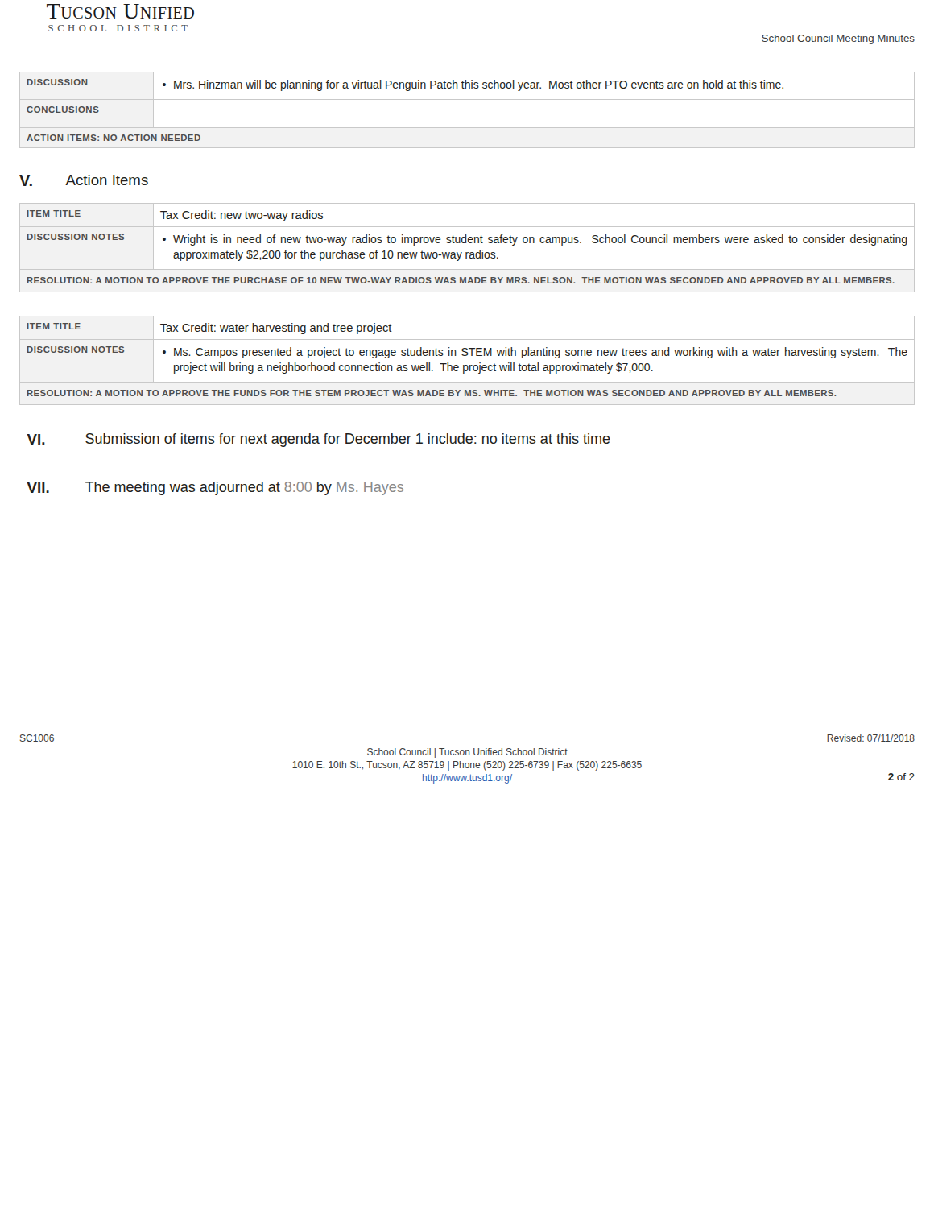Tucson Unified
SCHOOL DISTRICT
School Council Meeting Minutes
| Discussion | Mrs. Hinzman will be planning for a virtual Penguin Patch this school year. Most other PTO events are on hold at this time. |
| Conclusions | |
| Action Items: No action needed |
V. Action Items
| Item Title | Tax Credit: new two-way radios |
| Discussion Notes | Wright is in need of new two-way radios to improve student safety on campus. School Council members were asked to consider designating approximately $2,200 for the purchase of 10 new two-way radios. |
| Resolution: A motion to approve the purchase of 10 new two-way radios was made by Mrs. Nelson. The motion was seconded and approved by all members. |
| Item Title | Tax Credit: water harvesting and tree project |
| Discussion Notes | Ms. Campos presented a project to engage students in STEM with planting some new trees and working with a water harvesting system. The project will bring a neighborhood connection as well. The project will total approximately $7,000. |
| Resolution: A motion to approve the funds for the STEM project was made by Ms. White. The motion was seconded and approved by all members. |
VI. Submission of items for next agenda for December 1 include: no items at this time
VII. The meeting was adjourned at 8:00 by Ms. Hayes
SC1006 Revised: 07/11/2018
School Council | Tucson Unified School District
1010 E. 10th St., Tucson, AZ 85719 | Phone (520) 225-6739 | Fax (520) 225-6635
http://www.tusd1.org/ 2 of 2